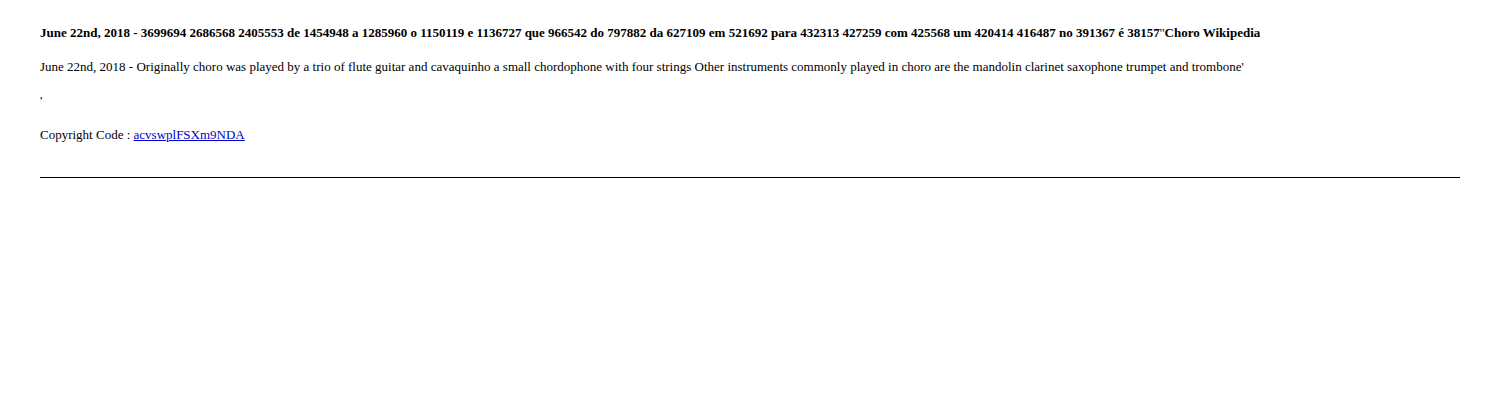June 22nd, 2018 - 3699694 2686568 2405553 de 1454948 a 1285960 o 1150119 e 1136727 que 966542 do 797882 da 627109 em 521692 para 432313 427259 com 425568 um 420414 416487 no 391367 é 38157''Choro Wikipedia
June 22nd, 2018 - Originally choro was played by a trio of flute guitar and cavaquinho a small chordophone with four strings Other instruments commonly played in choro are the mandolin clarinet saxophone trumpet and trombone'
'
Copyright Code : acvswplFSXm9NDA